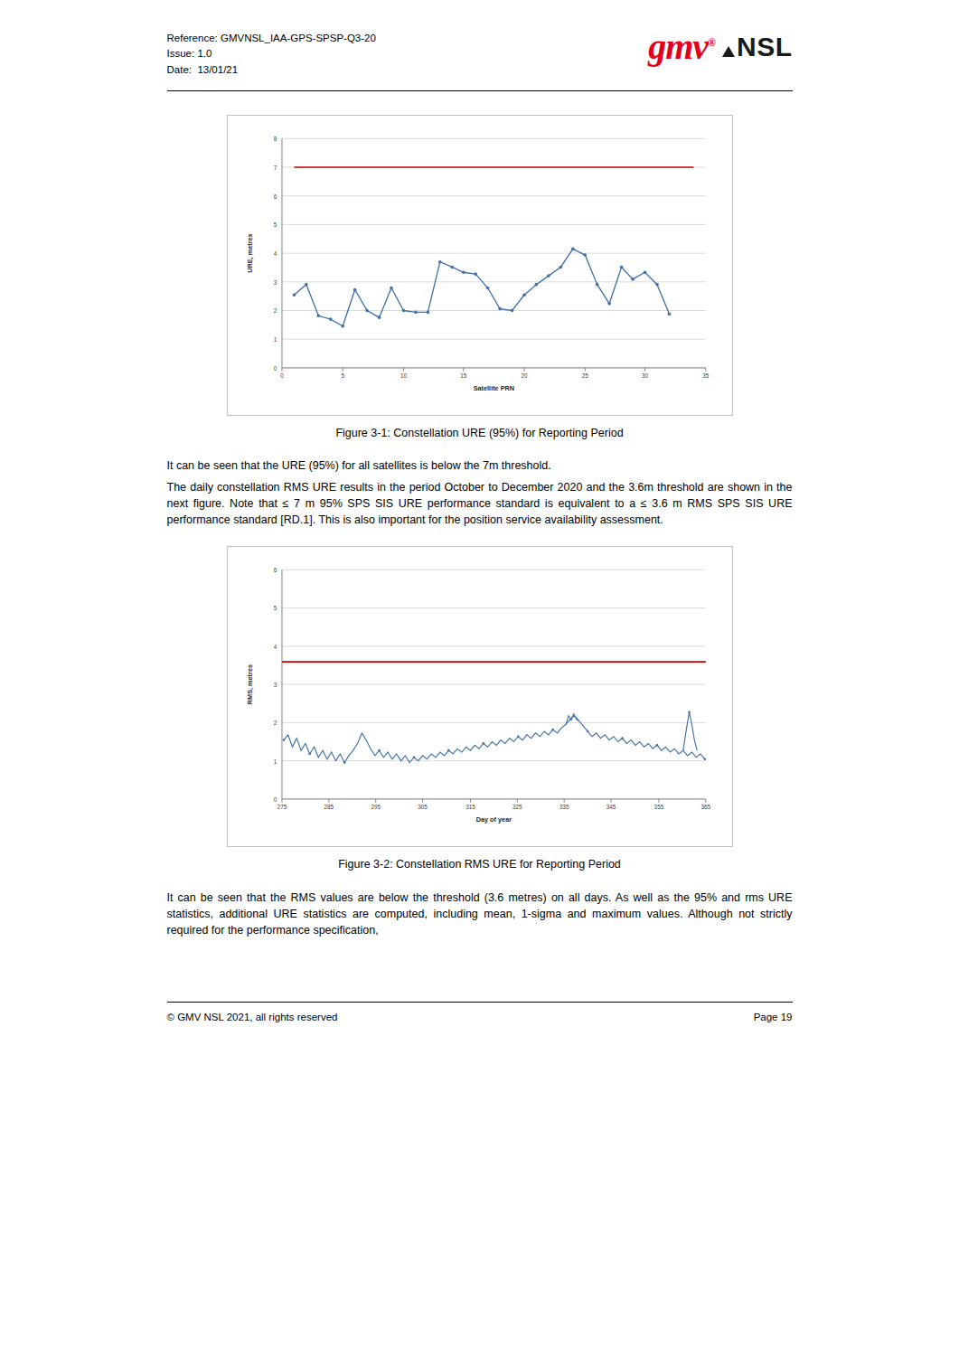Reference: GMVNSL_IAA-GPS-SPSP-Q3-20
Issue: 1.0
Date: 13/01/21
gmv® NSL
0 1 2 3 4 5 6 7 8 0 5 10 15 20 25 30 35 Satellite PRN URE, metres
Figure 3-1: Constellation URE (95%) for Reporting Period
It can be seen that the URE (95%) for all satellites is below the 7m threshold.
The daily constellation RMS URE results in the period October to December 2020 and the 3.6m threshold are shown in the next figure. Note that ≤ 7 m 95% SPS SIS URE performance standard is equivalent to a ≤ 3.6 m RMS SPS SIS URE performance standard [RD.1]. This is also important for the position service availability assessment.
0 1 2 3 4 5 6 275 285 295 305 315 325 335 345 355 365 Day of year RMS, metres
Figure 3-2: Constellation RMS URE for Reporting Period
It can be seen that the RMS values are below the threshold (3.6 metres) on all days. As well as the 95% and rms URE statistics, additional URE statistics are computed, including mean, 1-sigma and maximum values. Although not strictly required for the performance specification,
© GMV NSL 2021, all rights reserved Page 19